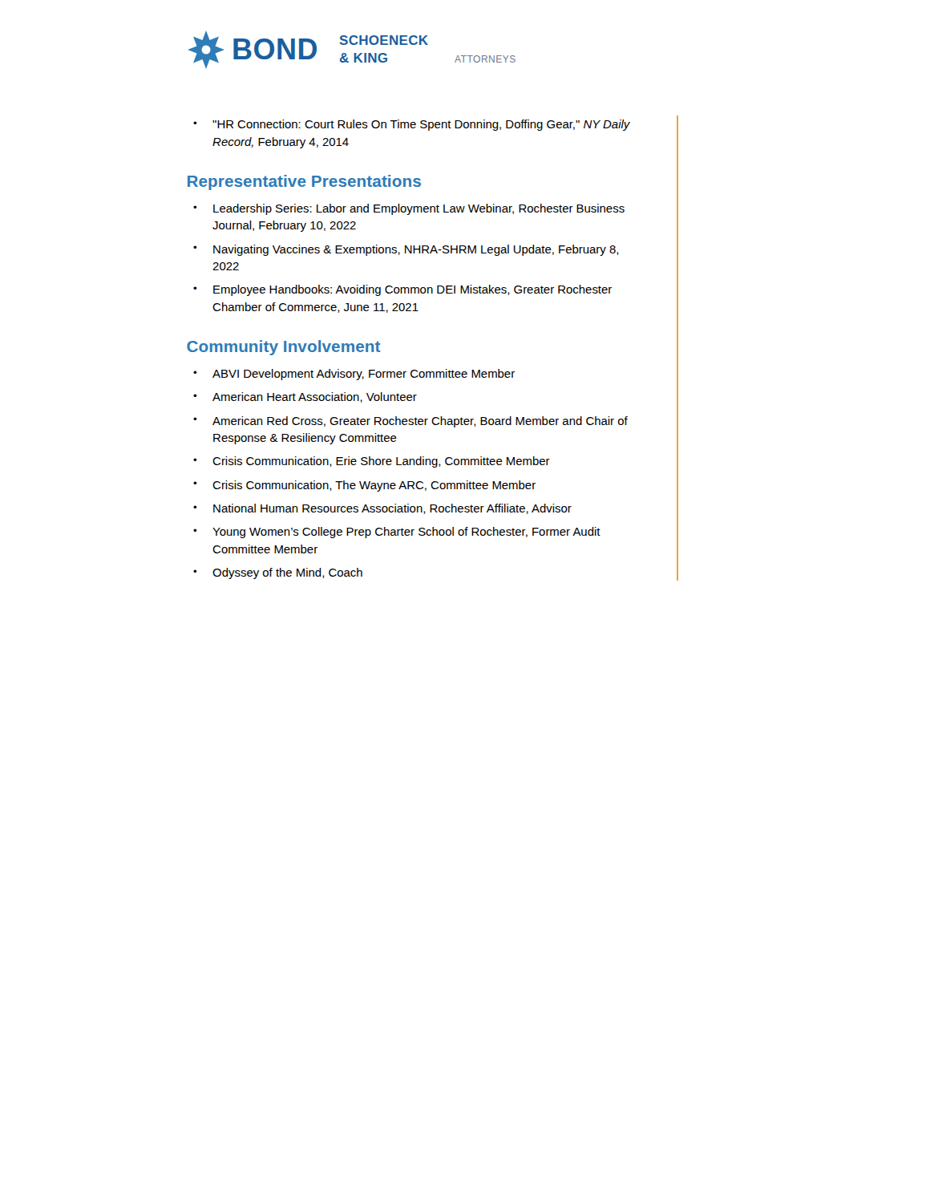BOND SCHOENECK & KING ATTORNEYS
"HR Connection: Court Rules On Time Spent Donning, Doffing Gear," NY Daily Record, February 4, 2014
Representative Presentations
Leadership Series: Labor and Employment Law Webinar, Rochester Business Journal, February 10, 2022
Navigating Vaccines & Exemptions, NHRA-SHRM Legal Update, February 8, 2022
Employee Handbooks: Avoiding Common DEI Mistakes, Greater Rochester Chamber of Commerce, June 11, 2021
Community Involvement
ABVI Development Advisory, Former Committee Member
American Heart Association, Volunteer
American Red Cross, Greater Rochester Chapter, Board Member and Chair of Response & Resiliency Committee
Crisis Communication, Erie Shore Landing, Committee Member
Crisis Communication, The Wayne ARC, Committee Member
National Human Resources Association, Rochester Affiliate, Advisor
Young Women’s College Prep Charter School of Rochester, Former Audit Committee Member
Odyssey of the Mind, Coach